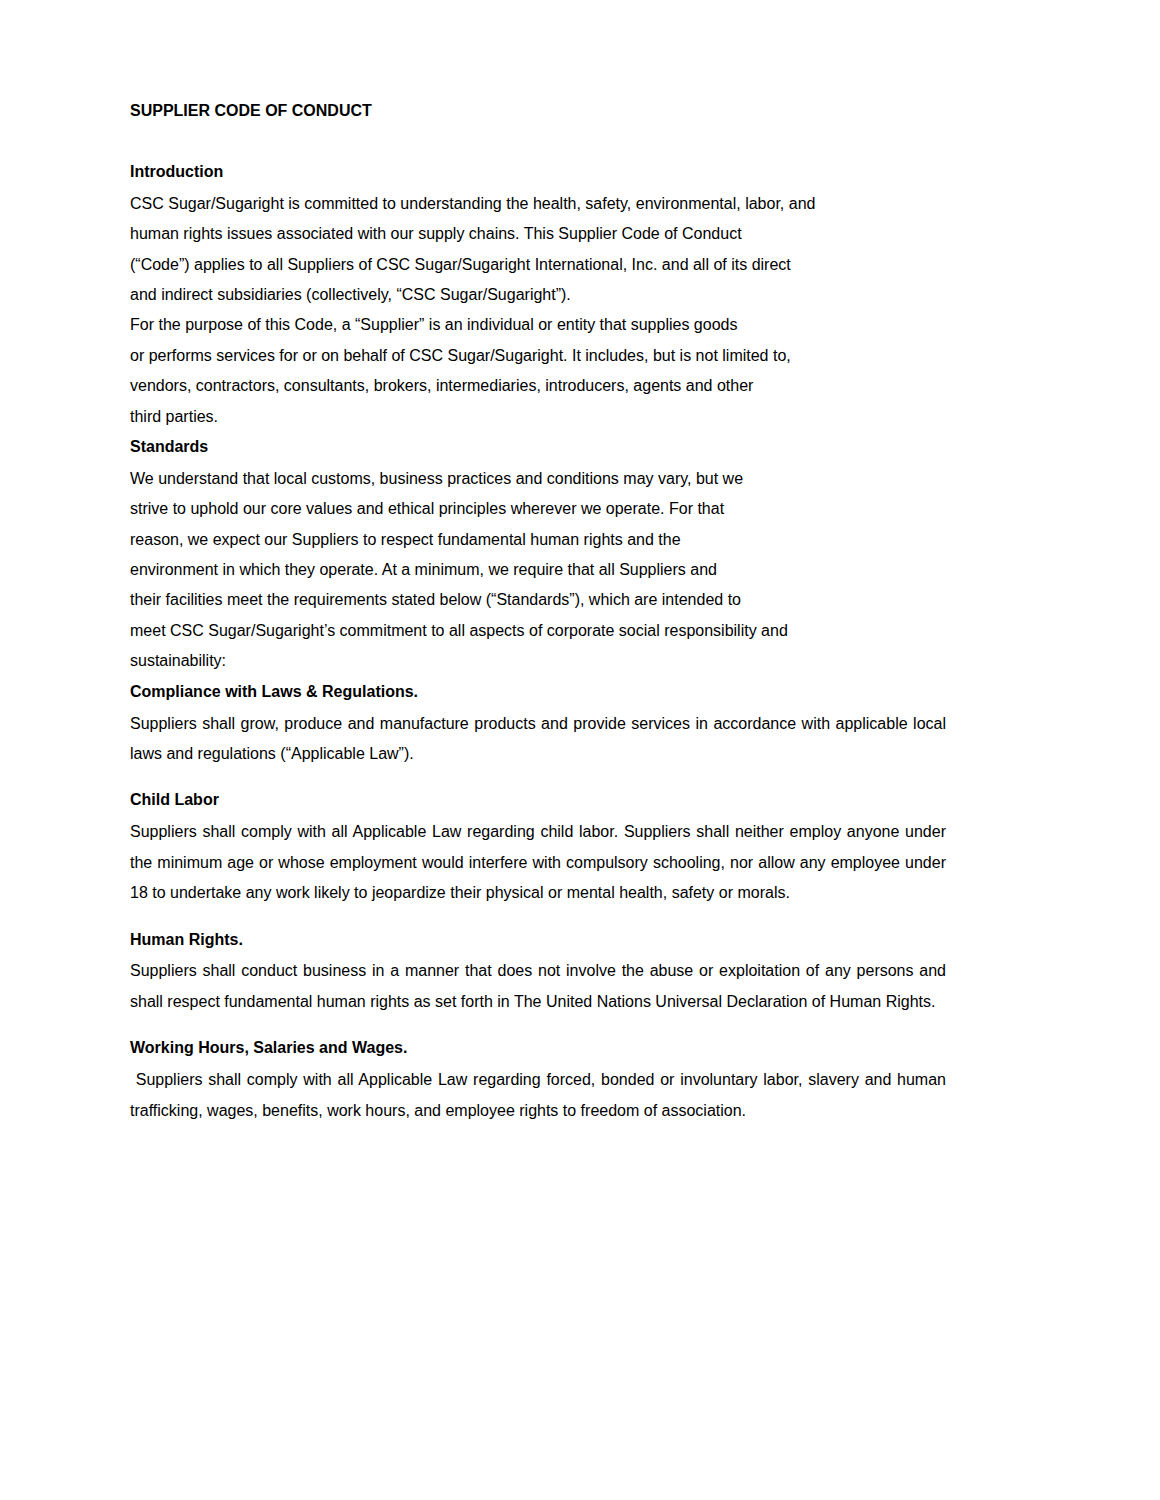SUPPLIER CODE OF CONDUCT
Introduction
CSC Sugar/Sugaright is committed to understanding the health, safety, environmental, labor, and
human rights issues associated with our supply chains. This Supplier Code of Conduct
(“Code”) applies to all Suppliers of CSC Sugar/Sugaright International, Inc. and all of its direct
and indirect subsidiaries (collectively, “CSC Sugar/Sugaright”).
For the purpose of this Code, a “Supplier” is an individual or entity that supplies goods
or performs services for or on behalf of CSC Sugar/Sugaright. It includes, but is not limited to,
vendors, contractors, consultants, brokers, intermediaries, introducers, agents and other
third parties.
Standards
We understand that local customs, business practices and conditions may vary, but we
strive to uphold our core values and ethical principles wherever we operate. For that
reason, we expect our Suppliers to respect fundamental human rights and the
environment in which they operate. At a minimum, we require that all Suppliers and
their facilities meet the requirements stated below (“Standards”), which are intended to
meet CSC Sugar/Sugaright’s commitment to all aspects of corporate social responsibility and
sustainability:
Compliance with Laws & Regulations.
Suppliers shall grow, produce and manufacture products and provide services in accordance with applicable local laws and regulations (“Applicable Law”).
Child Labor
Suppliers shall comply with all Applicable Law regarding child labor. Suppliers shall neither employ anyone under the minimum age or whose employment would interfere with compulsory schooling, nor allow any employee under 18 to undertake any work likely to jeopardize their physical or mental health, safety or morals.
Human Rights.
Suppliers shall conduct business in a manner that does not involve the abuse or exploitation of any persons and shall respect fundamental human rights as set forth in The United Nations Universal Declaration of Human Rights.
Working Hours, Salaries and Wages.
Suppliers shall comply with all Applicable Law regarding forced, bonded or involuntary labor, slavery and human trafficking, wages, benefits, work hours, and employee rights to freedom of association.